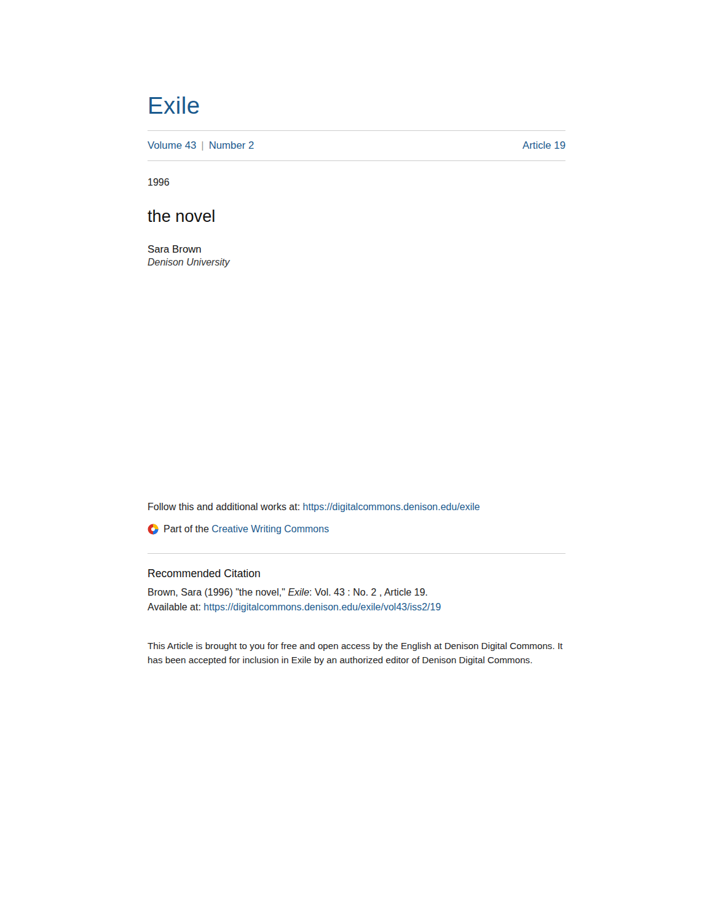Exile
Volume 43|Number 2
Article 19
1996
the novel
Sara Brown
Denison University
Follow this and additional works at: https://digitalcommons.denison.edu/exile
Part of the Creative Writing Commons
Recommended Citation
Brown, Sara (1996) "the novel," Exile: Vol. 43 : No. 2 , Article 19.
Available at: https://digitalcommons.denison.edu/exile/vol43/iss2/19
This Article is brought to you for free and open access by the English at Denison Digital Commons. It has been accepted for inclusion in Exile by an authorized editor of Denison Digital Commons.